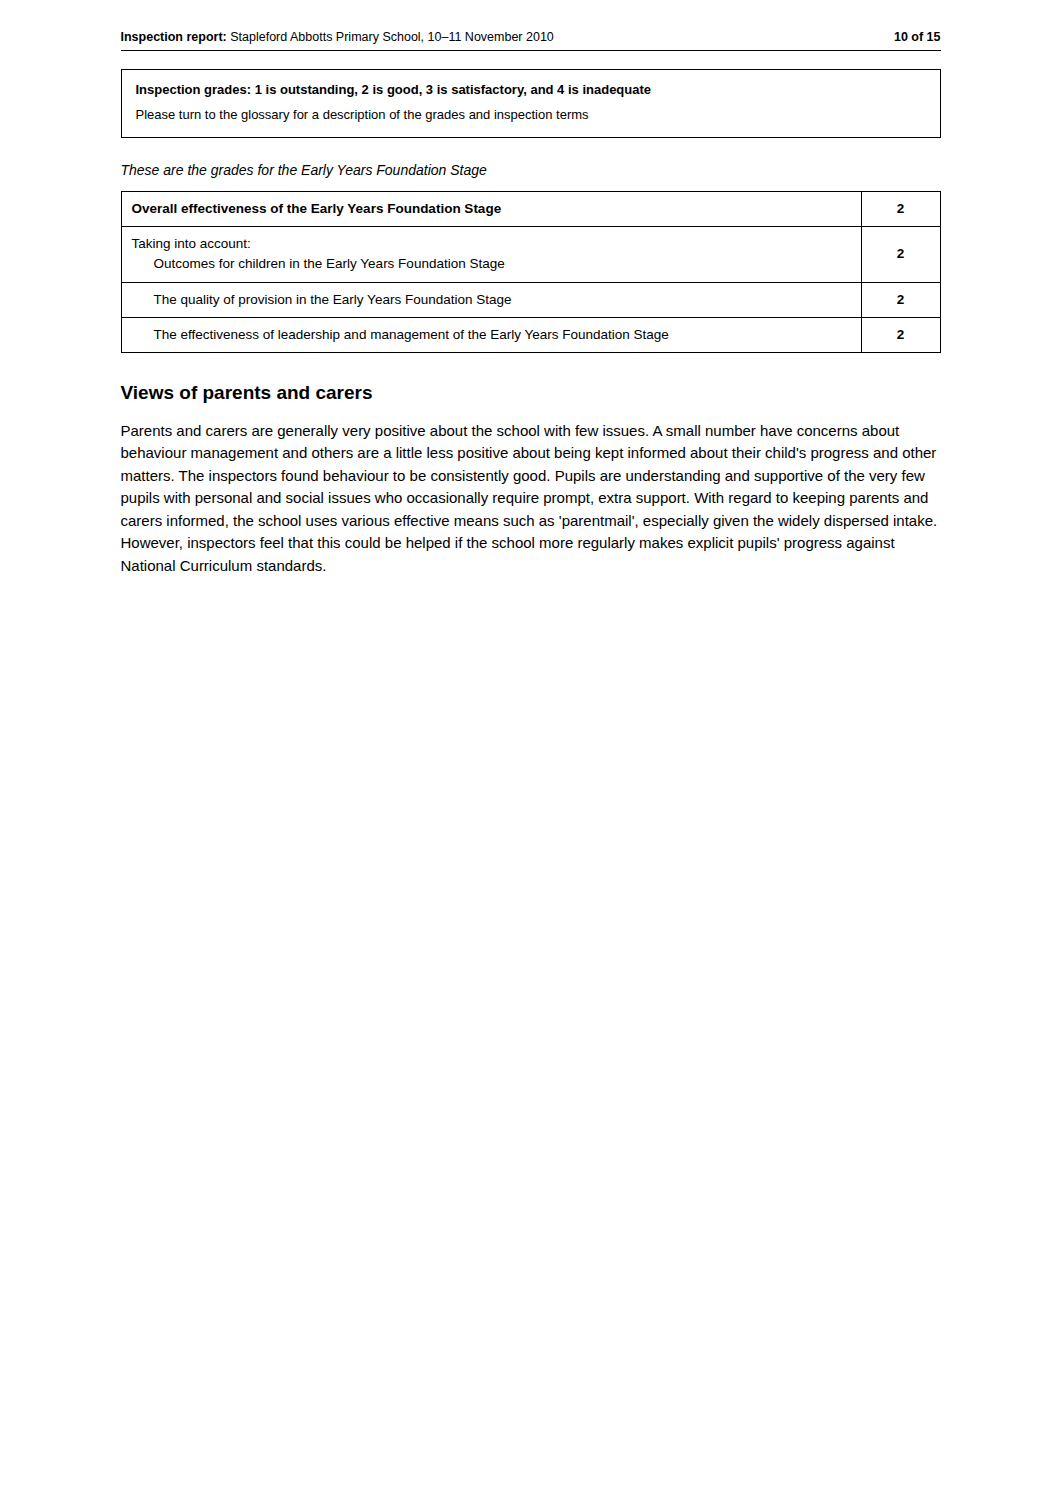Inspection report: Stapleford Abbotts Primary School, 10–11 November 2010
10 of 15
Inspection grades: 1 is outstanding, 2 is good, 3 is satisfactory, and 4 is inadequate
Please turn to the glossary for a description of the grades and inspection terms
These are the grades for the Early Years Foundation Stage
| Overall effectiveness of the Early Years Foundation Stage | 2 |
| Taking into account: Outcomes for children in the Early Years Foundation Stage | 2 |
| The quality of provision in the Early Years Foundation Stage | 2 |
| The effectiveness of leadership and management of the Early Years Foundation Stage | 2 |
Views of parents and carers
Parents and carers are generally very positive about the school with few issues. A small number have concerns about behaviour management and others are a little less positive about being kept informed about their child's progress and other matters. The inspectors found behaviour to be consistently good. Pupils are understanding and supportive of the very few pupils with personal and social issues who occasionally require prompt, extra support. With regard to keeping parents and carers informed, the school uses various effective means such as 'parentmail', especially given the widely dispersed intake. However, inspectors feel that this could be helped if the school more regularly makes explicit pupils' progress against National Curriculum standards.